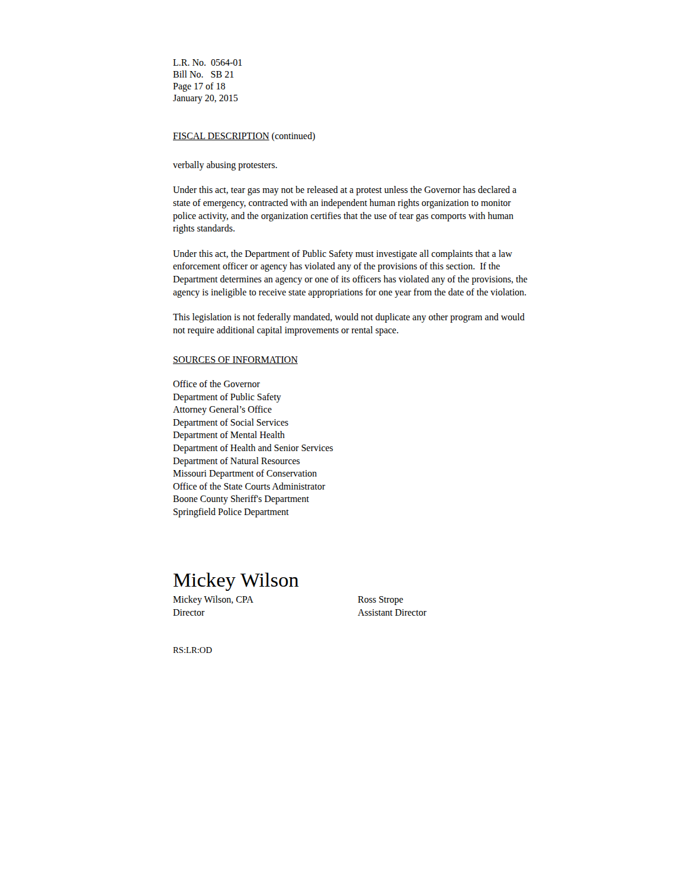L.R. No. 0564-01
Bill No. SB 21
Page 17 of 18
January 20, 2015
FISCAL DESCRIPTION (continued)
verbally abusing protesters.
Under this act, tear gas may not be released at a protest unless the Governor has declared a state of emergency, contracted with an independent human rights organization to monitor police activity, and the organization certifies that the use of tear gas comports with human rights standards.
Under this act, the Department of Public Safety must investigate all complaints that a law enforcement officer or agency has violated any of the provisions of this section. If the Department determines an agency or one of its officers has violated any of the provisions, the agency is ineligible to receive state appropriations for one year from the date of the violation.
This legislation is not federally mandated, would not duplicate any other program and would not require additional capital improvements or rental space.
SOURCES OF INFORMATION
Office of the Governor
Department of Public Safety
Attorney General’s Office
Department of Social Services
Department of Mental Health
Department of Health and Senior Services
Department of Natural Resources
Missouri Department of Conservation
Office of the State Courts Administrator
Boone County Sheriff's Department
Springfield Police Department
Mickey Wilson
| Mickey Wilson, CPA | Ross Strope |
| Director | Assistant Director |
RS:LR:OD